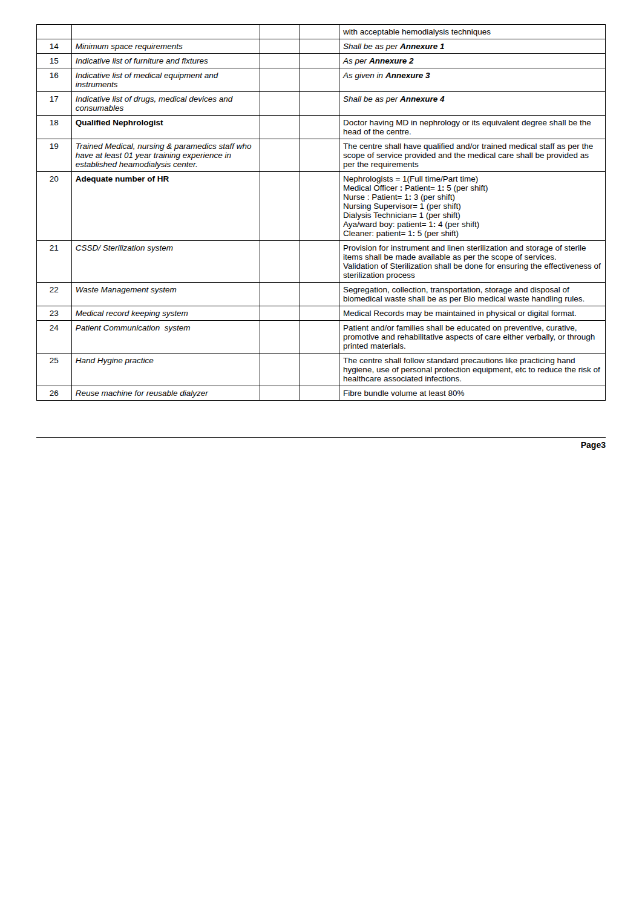| | | | | with acceptable hemodialysis techniques |
| 14 | Minimum space requirements | | | Shall be as per Annexure 1 |
| 15 | Indicative list of furniture and fixtures | | | As per Annexure 2 |
| 16 | Indicative list of medical equipment and instruments | | | As given in Annexure 3 |
| 17 | Indicative list of drugs, medical devices and consumables | | | Shall be as per Annexure 4 |
| 18 | Qualified Nephrologist | | | Doctor having MD in nephrology or its equivalent degree shall be the head of the centre. |
| 19 | Trained Medical, nursing & paramedics staff who have at least 01 year training experience in established heamodialysis center. | | | The centre shall have qualified and/or trained medical staff as per the scope of service provided and the medical care shall be provided as per the requirements |
| 20 | Adequate number of HR | | | Nephrologists = 1(Full time/Part time) Medical Officer : Patient= 1 : 5 (per shift) Nurse : Patient= 1 : 3 (per shift) Nursing Supervisor= 1 (per shift) Dialysis Technician= 1 (per shift) Aya/ward boy: patient= 1 : 4 (per shift) Cleaner: patient= 1 : 5 (per shift) |
| 21 | CSSD/ Sterilization system | | | Provision for instrument and linen sterilization and storage of sterile items shall be made available as per the scope of services. Validation of Sterilization shall be done for ensuring the effectiveness of sterilization process |
| 22 | Waste Management system | | | Segregation, collection, transportation, storage and disposal of biomedical waste shall be as per Bio medical waste handling rules. |
| 23 | Medical record keeping system | | | Medical Records may be maintained in physical or digital format. |
| 24 | Patient Communication system | | | Patient and/or families shall be educated on preventive, curative, promotive and rehabilitative aspects of care either verbally, or through printed materials. |
| 25 | Hand Hygine practice | | | The centre shall follow standard precautions like practicing hand hygiene, use of personal protection equipment, etc to reduce the risk of healthcare associated infections. |
| 26 | Reuse machine for reusable dialyzer | | | Fibre bundle volume at least 80% |
Page3